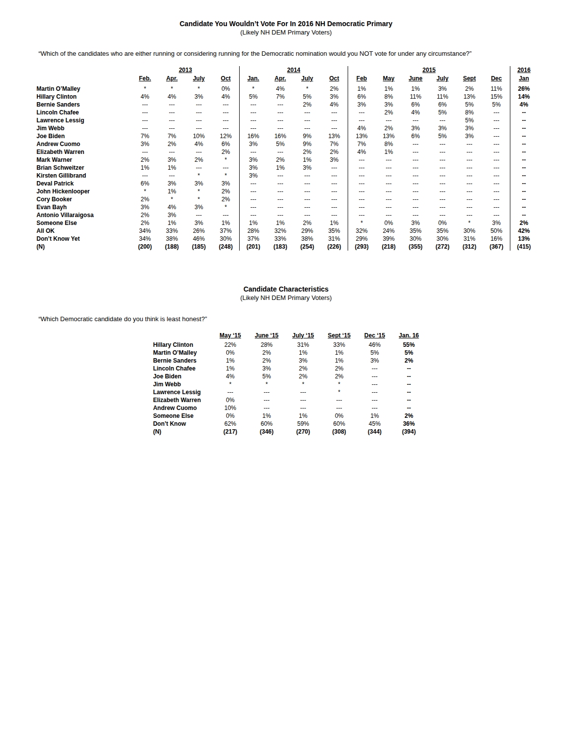Candidate You Wouldn’t Vote For In 2016 NH Democratic Primary
(Likely NH DEM Primary Voters)
“Which of the candidates who are either running or considering running for the Democratic nomination would you NOT vote for under any circumstance?”
| | 2013 | 2014 | 2015 | 2016 |
| --- | --- | --- | --- | --- |
| | Feb. | Apr. | July | Oct | Jan. | Apr. | July | Oct | Feb | May | June | July | Sept | Dec | Jan |
| Martin O’Malley | * | * | * | 0% | * | 4% | * | 2% | 1% | 1% | 1% | 3% | 2% | 11% | 26% |
| Hillary Clinton | 4% | 4% | 3% | 4% | 5% | 7% | 5% | 3% | 6% | 8% | 11% | 11% | 13% | 15% | 14% |
| Bernie Sanders | --- | --- | --- | --- | --- | --- | 2% | 4% | 3% | 3% | 6% | 6% | 5% | 5% | 4% |
| Lincoln Chafee | --- | --- | --- | --- | --- | --- | --- | --- | --- | 2% | 4% | 5% | 8% | --- | -- |
| Lawrence Lessig | --- | --- | --- | --- | --- | --- | --- | --- | --- | --- | --- | --- | 5% | --- | -- |
| Jim Webb | --- | --- | --- | --- | --- | --- | --- | --- | 4% | 2% | 3% | 3% | 3% | --- | -- |
| Joe Biden | 7% | 7% | 10% | 12% | 16% | 16% | 9% | 13% | 13% | 13% | 6% | 5% | 3% | --- | -- |
| Andrew Cuomo | 3% | 2% | 4% | 6% | 3% | 5% | 9% | 7% | 7% | 8% | --- | --- | --- | --- | -- |
| Elizabeth Warren | --- | --- | --- | 2% | --- | --- | 2% | 2% | 4% | 1% | --- | --- | --- | --- | -- |
| Mark Warner | 2% | 3% | 2% | * | 3% | 2% | 1% | 3% | --- | --- | --- | --- | --- | --- | -- |
| Brian Schweitzer | 1% | 1% | --- | --- | 3% | 1% | 3% | --- | --- | --- | --- | --- | --- | --- | -- |
| Kirsten Gillibrand | --- | --- | * | * | 3% | --- | --- | --- | --- | --- | --- | --- | --- | --- | -- |
| Deval Patrick | 6% | 3% | 3% | 3% | --- | --- | --- | --- | --- | --- | --- | --- | --- | --- | -- |
| John Hickenlooper | * | 1% | * | 2% | --- | --- | --- | --- | --- | --- | --- | --- | --- | --- | -- |
| Cory Booker | 2% | * | * | 2% | --- | --- | --- | --- | --- | --- | --- | --- | --- | --- | -- |
| Evan Bayh | 3% | 4% | 3% | * | --- | --- | --- | --- | --- | --- | --- | --- | --- | --- | -- |
| Antonio Villaraigosa | 2% | 3% | --- | --- | --- | --- | --- | --- | --- | --- | --- | --- | --- | --- | -- |
| Someone Else | 2% | 1% | 3% | 1% | 1% | 1% | 2% | 1% | * | 0% | 3% | 0% | * | 3% | 2% |
| All OK | 34% | 33% | 26% | 37% | 28% | 32% | 29% | 35% | 32% | 24% | 35% | 35% | 30% | 50% | 42% |
| Don’t Know Yet | 34% | 38% | 46% | 30% | 37% | 33% | 38% | 31% | 29% | 39% | 30% | 30% | 31% | 16% | 13% |
| (N) | (200) | (188) | (185) | (248) | (201) | (183) | (254) | (226) | (293) | (218) | (355) | (272) | (312) | (367) | (415) |
Candidate Characteristics
(Likely NH DEM Primary Voters)
“Which Democratic candidate do you think is least honest?”
| | May ‘15 | June ‘15 | July ‘15 | Sept ‘15 | Dec ‘15 | Jan. 16 |
| --- | --- | --- | --- | --- | --- | --- |
| Hillary Clinton | 22% | 28% | 31% | 33% | 46% | 55% |
| Martin O’Malley | 0% | 2% | 1% | 1% | 5% | 5% |
| Bernie Sanders | 1% | 2% | 3% | 1% | 3% | 2% |
| Lincoln Chafee | 1% | 3% | 2% | 2% | --- | -- |
| Joe Biden | 4% | 5% | 2% | 2% | --- | -- |
| Jim Webb | * | * | * | * | --- | -- |
| Lawrence Lessig | --- | --- | --- | * | --- | -- |
| Elizabeth Warren | 0% | --- | --- | --- | --- | -- |
| Andrew Cuomo | 10% | --- | --- | --- | --- | -- |
| Someone Else | 0% | 1% | 1% | 0% | 1% | 2% |
| Don’t Know | 62% | 60% | 59% | 60% | 45% | 36% |
| (N) | (217) | (346) | (270) | (308) | (344) | (394) |